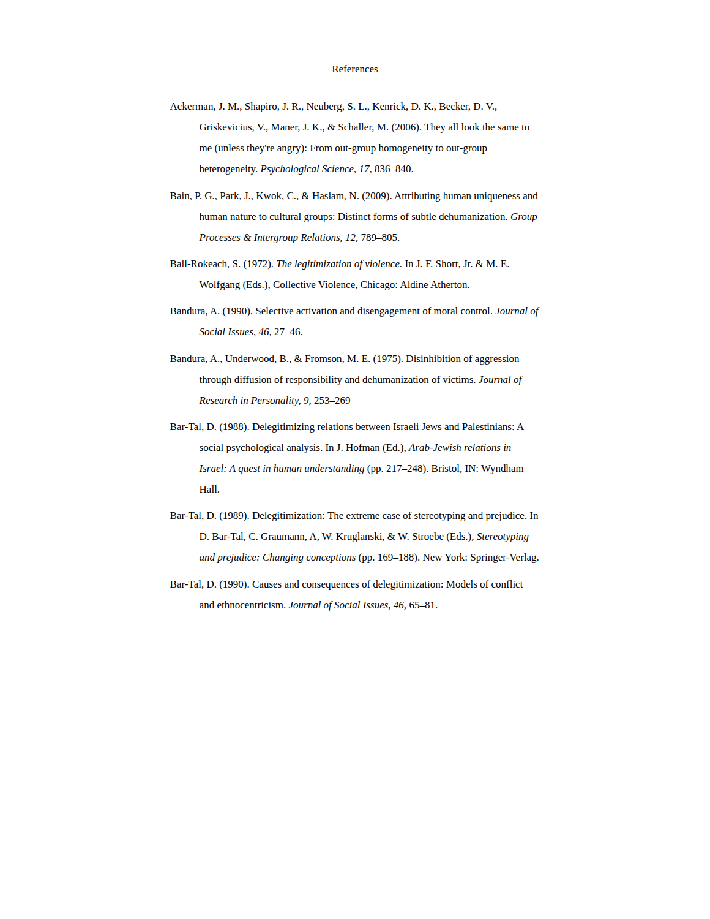References
Ackerman, J. M., Shapiro, J. R., Neuberg, S. L., Kenrick, D. K., Becker, D. V., Griskevicius, V., Maner, J. K., & Schaller, M. (2006). They all look the same to me (unless they're angry): From out-group homogeneity to out-group heterogeneity. Psychological Science, 17, 836–840.
Bain, P. G., Park, J., Kwok, C., & Haslam, N. (2009). Attributing human uniqueness and human nature to cultural groups: Distinct forms of subtle dehumanization. Group Processes & Intergroup Relations, 12, 789–805.
Ball-Rokeach, S. (1972). The legitimization of violence. In J. F. Short, Jr. & M. E. Wolfgang (Eds.), Collective Violence, Chicago: Aldine Atherton.
Bandura, A. (1990). Selective activation and disengagement of moral control. Journal of Social Issues, 46, 27–46.
Bandura, A., Underwood, B., & Fromson, M. E. (1975). Disinhibition of aggression through diffusion of responsibility and dehumanization of victims. Journal of Research in Personality, 9, 253–269
Bar-Tal, D. (1988). Delegitimizing relations between Israeli Jews and Palestinians: A social psychological analysis. In J. Hofman (Ed.), Arab-Jewish relations in Israel: A quest in human understanding (pp. 217–248). Bristol, IN: Wyndham Hall.
Bar-Tal, D. (1989). Delegitimization: The extreme case of stereotyping and prejudice. In D. Bar-Tal, C. Graumann, A, W. Kruglanski, & W. Stroebe (Eds.), Stereotyping and prejudice: Changing conceptions (pp. 169–188). New York: Springer-Verlag.
Bar-Tal, D. (1990). Causes and consequences of delegitimization: Models of conflict and ethnocentricism. Journal of Social Issues, 46, 65–81.